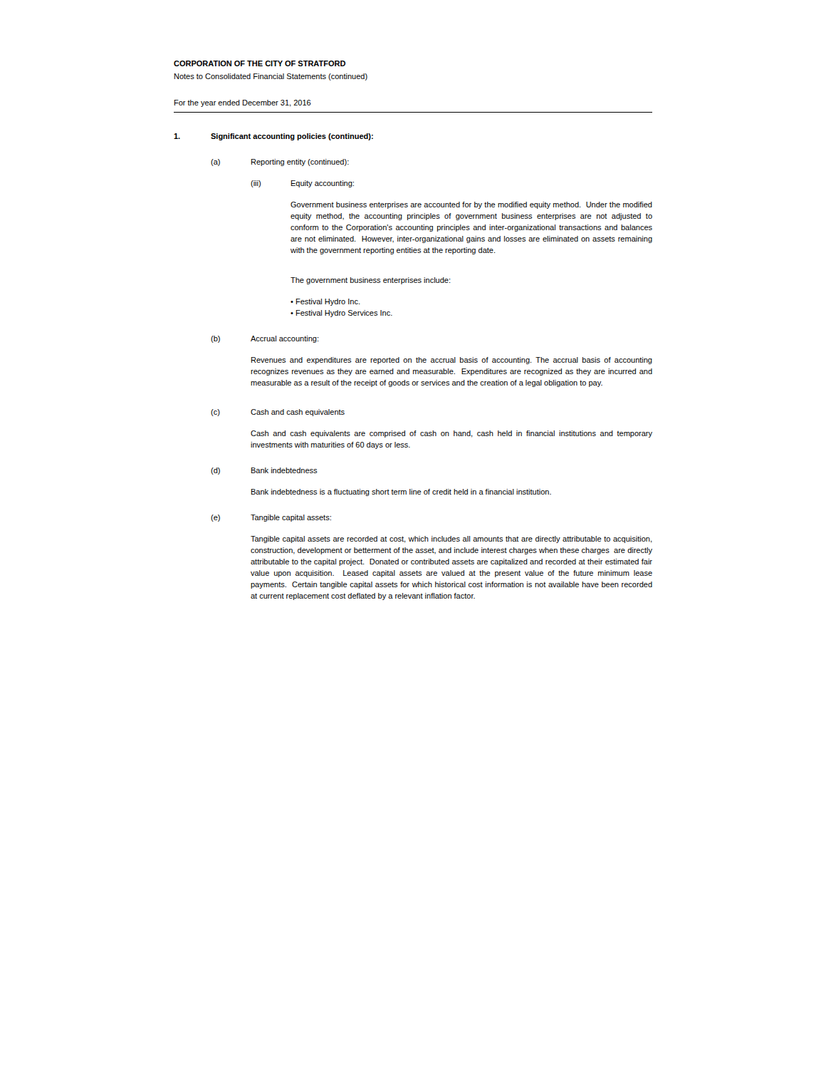CORPORATION OF THE CITY OF STRATFORD
Notes to Consolidated Financial Statements (continued)
For the year ended December 31, 2016
1.
Significant accounting policies (continued):
(a)
Reporting entity (continued):
(iii)
Equity accounting:
Government business enterprises are accounted for by the modified equity method. Under the modified equity method, the accounting principles of government business enterprises are not adjusted to conform to the Corporation's accounting principles and inter-organizational transactions and balances are not eliminated. However, inter-organizational gains and losses are eliminated on assets remaining with the government reporting entities at the reporting date.
The government business enterprises include:
• Festival Hydro Inc.
• Festival Hydro Services Inc.
(b)
Accrual accounting:
Revenues and expenditures are reported on the accrual basis of accounting. The accrual basis of accounting recognizes revenues as they are earned and measurable. Expenditures are recognized as they are incurred and measurable as a result of the receipt of goods or services and the creation of a legal obligation to pay.
(c)
Cash and cash equivalents
Cash and cash equivalents are comprised of cash on hand, cash held in financial institutions and temporary investments with maturities of 60 days or less.
(d)
Bank indebtedness
Bank indebtedness is a fluctuating short term line of credit held in a financial institution.
(e)
Tangible capital assets:
Tangible capital assets are recorded at cost, which includes all amounts that are directly attributable to acquisition, construction, development or betterment of the asset, and include interest charges when these charges are directly attributable to the capital project. Donated or contributed assets are capitalized and recorded at their estimated fair value upon acquisition. Leased capital assets are valued at the present value of the future minimum lease payments. Certain tangible capital assets for which historical cost information is not available have been recorded at current replacement cost deflated by a relevant inflation factor.